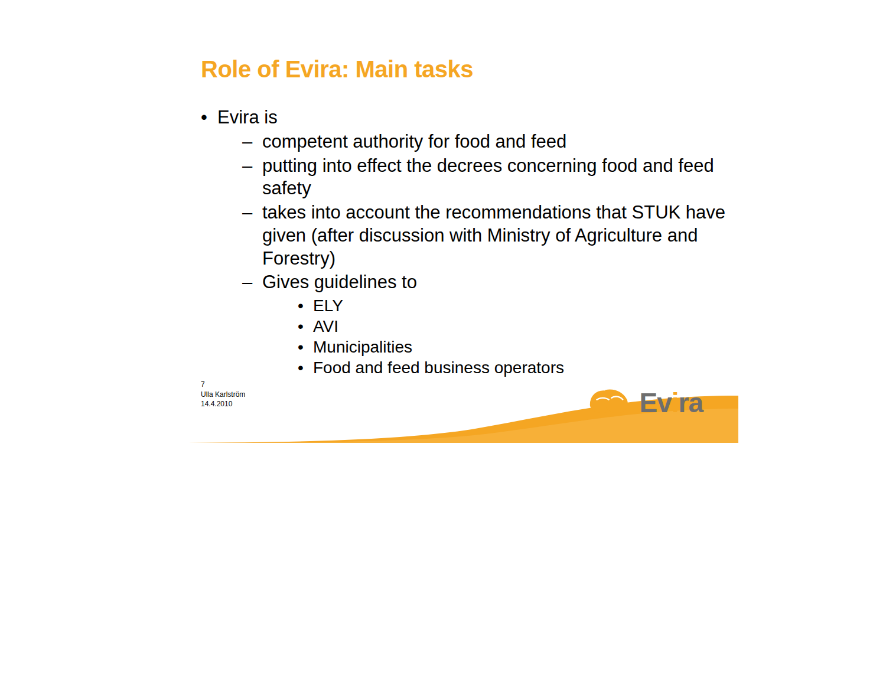Role of Evira: Main tasks
Evira is
competent authority for food and feed
putting into effect the decrees concerning food and feed safety
takes into account the recommendations that STUK have given (after discussion with Ministry of Agriculture and Forestry)
Gives guidelines to
ELY
AVI
Municipalities
Food and feed business operators
7
Ulla Karlström
14.4.2010
Evira